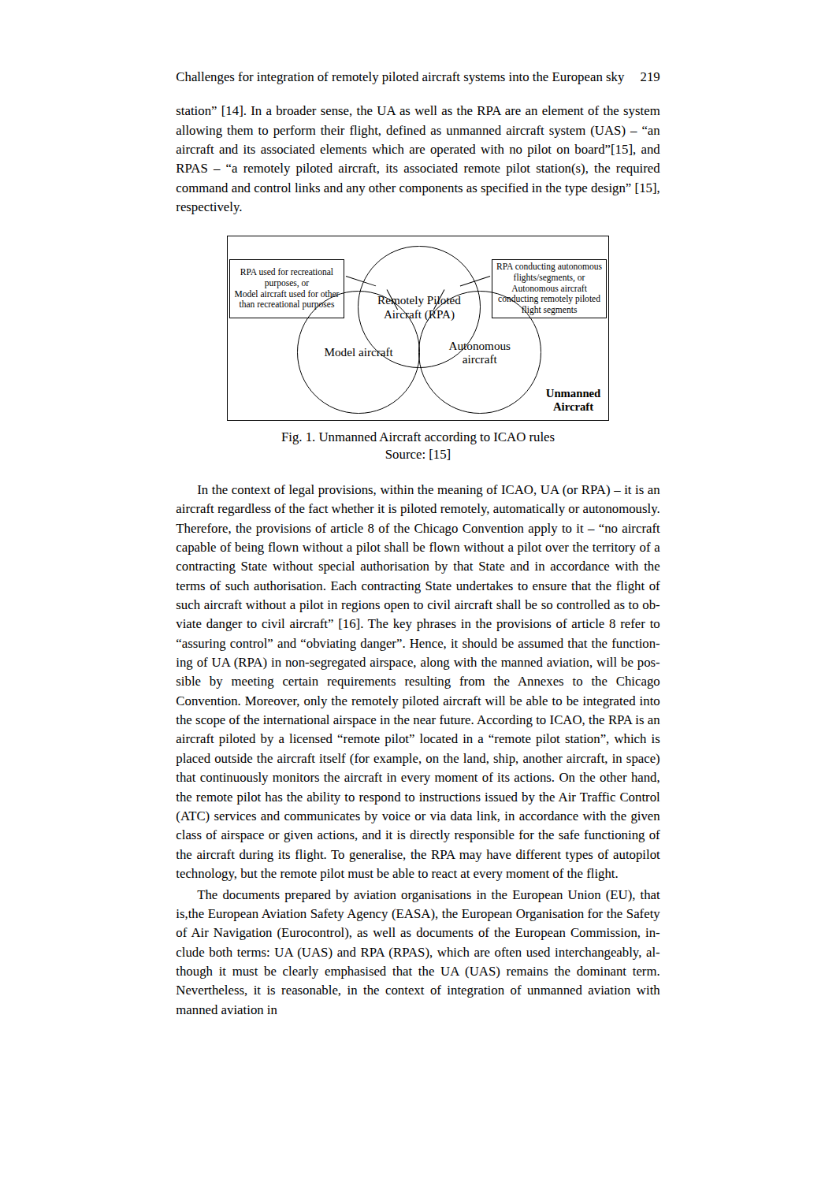Challenges for integration of remotely piloted aircraft systems into the European sky 219
station” [14]. In a broader sense, the UA as well as the RPA are an element of the system allowing them to perform their flight, defined as unmanned aircraft system (UAS) – “an aircraft and its associated elements which are operated with no pilot on board”[15], and RPAS – “a remotely piloted aircraft, its associated remote pilot station(s), the required command and control links and any other components as specified in the type design” [15], respectively.
RPA used for recreational purposes, or
Model aircraft used for other than recreational purposes
RPA conducting autonomous flights/segments, or
Autonomous aircraft conducting remotely piloted flight segments
Remotely Piloted
Aircraft (RPA)
Model aircraft
Autonomous
aircraft
Unmanned
Aircraft
Fig. 1. Unmanned Aircraft according to ICAO rules Source: [15]
In the context of legal provisions, within the meaning of ICAO, UA (or RPA) – it is an aircraft regardless of the fact whether it is piloted remotely, automatically or autonomously. Therefore, the provisions of article 8 of the Chicago Convention apply to it – “no aircraft capable of being flown without a pilot shall be flown without a pilot over the territory of a contracting State without special authorisation by that State and in accordance with the terms of such authorisation. Each contracting State undertakes to ensure that the flight of such aircraft without a pilot in regions open to civil aircraft shall be so controlled as to obviate danger to civil aircraft” [16]. The key phrases in the provisions of article 8 refer to “assuring control” and “obviating danger”. Hence, it should be assumed that the functioning of UA (RPA) in non-segregated airspace, along with the manned aviation, will be possible by meeting certain requirements resulting from the Annexes to the Chicago Convention. Moreover, only the remotely piloted aircraft will be able to be integrated into the scope of the international airspace in the near future. According to ICAO, the RPA is an aircraft piloted by a licensed “remote pilot” located in a “remote pilot station”, which is placed outside the aircraft itself (for example, on the land, ship, another aircraft, in space) that continuously monitors the aircraft in every moment of its actions. On the other hand, the remote pilot has the ability to respond to instructions issued by the Air Traffic Control (ATC) services and communicates by voice or via data link, in accordance with the given class of airspace or given actions, and it is directly responsible for the safe functioning of the aircraft during its flight. To generalise, the RPA may have different types of autopilot technology, but the remote pilot must be able to react at every moment of the flight.
The documents prepared by aviation organisations in the European Union (EU), that is,the European Aviation Safety Agency (EASA), the European Organisation for the Safety of Air Navigation (Eurocontrol), as well as documents of the European Commission, include both terms: UA (UAS) and RPA (RPAS), which are often used interchangeably, although it must be clearly emphasised that the UA (UAS) remains the dominant term. Nevertheless, it is reasonable, in the context of integration of unmanned aviation with manned aviation in